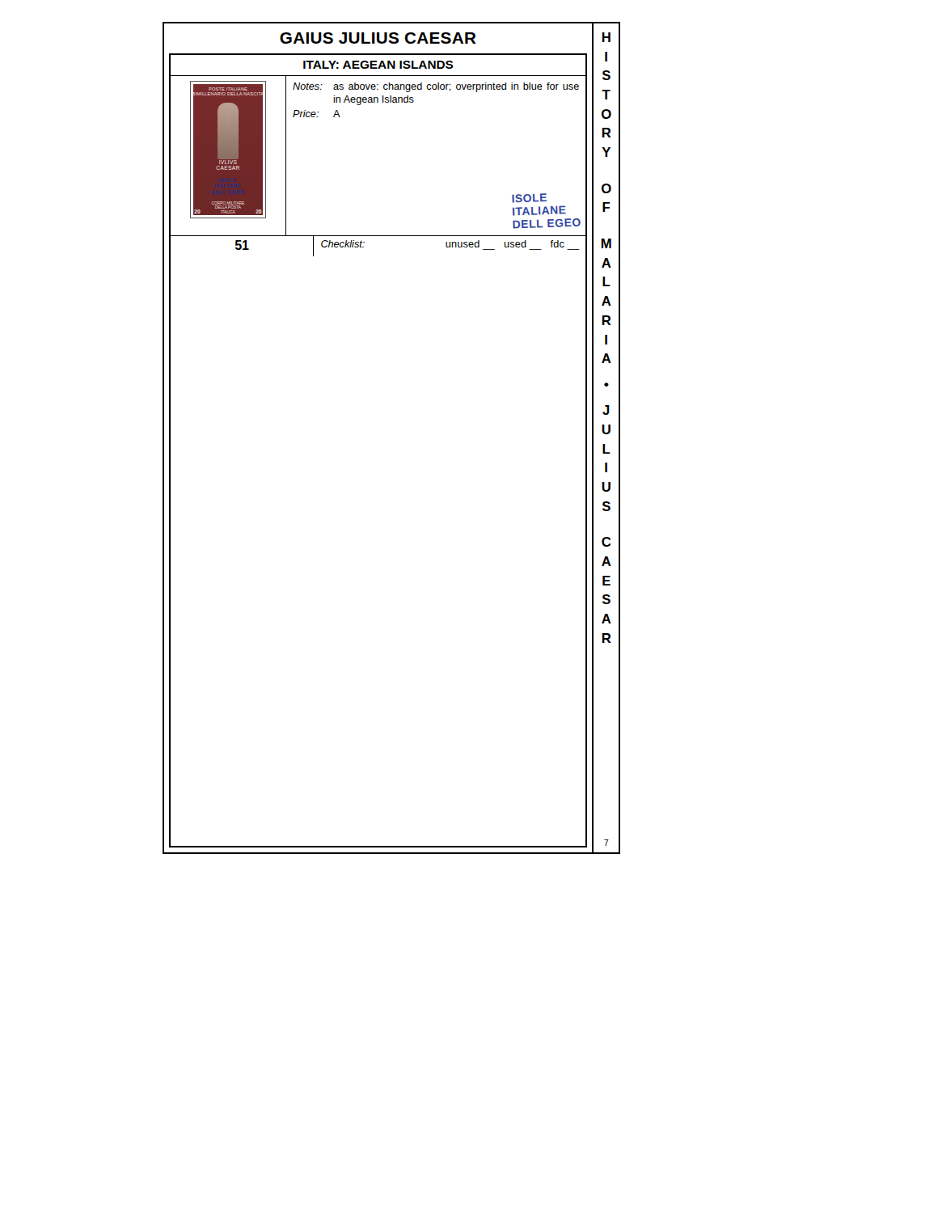GAIUS JULIUS CAESAR
ITALY: AEGEAN ISLANDS
POSTE ITALIANE
BIMILLENARIO DELLA NASCITA
IVLIVS
CAESAR
ISOLE
ITALIANE
DELL'EGEO
CORPO MILITARE
DELLA POSTA
ITALICA
20
20
Notes:
as above: changed color; overprinted in blue for use in Aegean Islands
Price:
A
ISOLE
ITALIANE
DELL EGEO
51
Checklist: unused __ used __ fdc __
H
I
S
T
O
R
Y
O
F
M
A
L
A
R
I
A
•
J
U
L
I
U
S
C
A
E
S
A
R
7